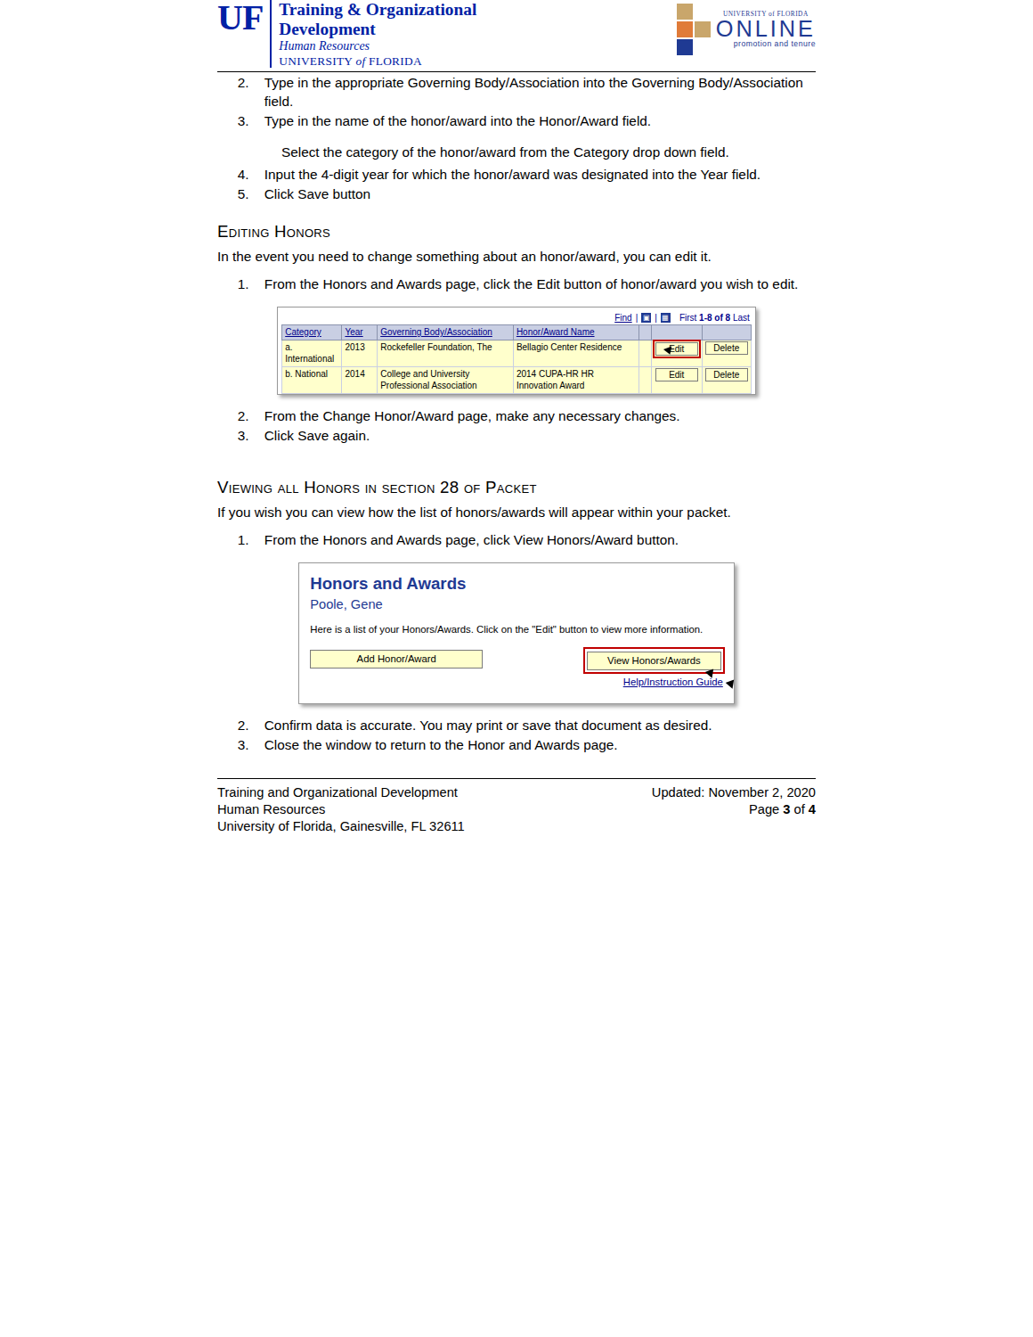UF
Training & Organizational
Development
Human Resources
UNIVERSITY of FLORIDA
UNIVERSITY of FLORIDA
ONLINE
promotion and tenure
2. Type in the appropriate Governing Body/Association into the Governing Body/Association field.
3. Type in the name of the honor/award into the Honor/Award field.
Select the category of the honor/award from the Category drop down field.
4. Input the 4-digit year for which the honor/award was designated into the Year field.
5. Click Save button
Editing Honors
In the event you need to change something about an honor/award, you can edit it.
1. From the Honors and Awards page, click the Edit button of honor/award you wish to edit.
Find | ▣ | ▦ First 1-8 of 8 Last
| Category | Year | Governing Body/Association | Honor/Award Name | | | |
| --- | --- | --- | --- | --- | --- | --- |
| a. International | 2013 | Rockefeller Foundation, The | Bellagio Center Residence | | Edit | Delete |
| b. National | 2014 | College and University Professional Association | 2014 CUPA-HR HR Innovation Award | | Edit | Delete |
2. From the Change Honor/Award page, make any necessary changes.
3. Click Save again.
Viewing all Honors in section 28 of Packet
If you wish you can view how the list of honors/awards will appear within your packet.
1. From the Honors and Awards page, click View Honors/Award button.
Honors and Awards
Poole, Gene
Here is a list of your Honors/Awards. Click on the "Edit" button to view more information.
Add Honor/Award
View Honors/Awards
Help/Instruction Guide
2. Confirm data is accurate. You may print or save that document as desired.
3. Close the window to return to the Honor and Awards page.
Training and Organizational Development
Human Resources
University of Florida, Gainesville, FL 32611
Updated: November 2, 2020
Page 3 of 4